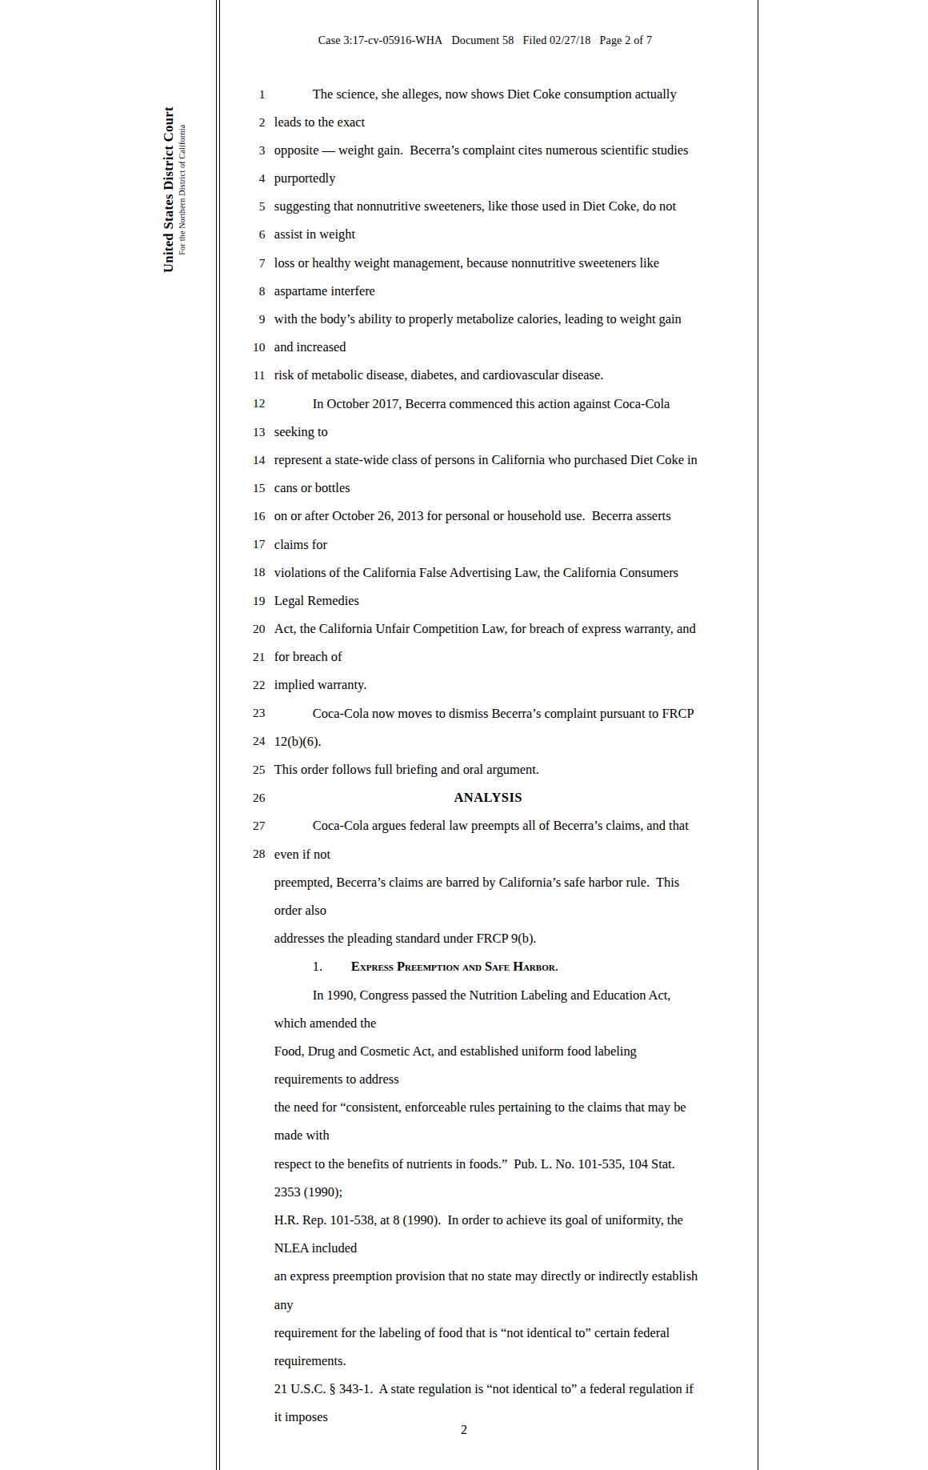Case 3:17-cv-05916-WHA Document 58 Filed 02/27/18 Page 2 of 7
United States District Court For the Northern District of California
1
2
3
4
5
6
7
8
9
10
11
12
13
14
15
16
17
18
19
20
21
22
23
24
25
26
27
28
The science, she alleges, now shows Diet Coke consumption actually leads to the exact
opposite — weight gain. Becerra’s complaint cites numerous scientific studies purportedly
suggesting that nonnutritive sweeteners, like those used in Diet Coke, do not assist in weight
loss or healthy weight management, because nonnutritive sweeteners like aspartame interfere
with the body’s ability to properly metabolize calories, leading to weight gain and increased
risk of metabolic disease, diabetes, and cardiovascular disease.
In October 2017, Becerra commenced this action against Coca-Cola seeking to
represent a state-wide class of persons in California who purchased Diet Coke in cans or bottles
on or after October 26, 2013 for personal or household use. Becerra asserts claims for
violations of the California False Advertising Law, the California Consumers Legal Remedies
Act, the California Unfair Competition Law, for breach of express warranty, and for breach of
implied warranty.
Coca-Cola now moves to dismiss Becerra’s complaint pursuant to FRCP 12(b)(6).
This order follows full briefing and oral argument.
ANALYSIS
Coca-Cola argues federal law preempts all of Becerra’s claims, and that even if not
preempted, Becerra’s claims are barred by California’s safe harbor rule. This order also
addresses the pleading standard under FRCP 9(b).
1. Express Preemption and Safe Harbor.
In 1990, Congress passed the Nutrition Labeling and Education Act, which amended the
Food, Drug and Cosmetic Act, and established uniform food labeling requirements to address
the need for “consistent, enforceable rules pertaining to the claims that may be made with
respect to the benefits of nutrients in foods.” Pub. L. No. 101-535, 104 Stat. 2353 (1990);
H.R. Rep. 101-538, at 8 (1990). In order to achieve its goal of uniformity, the NLEA included
an express preemption provision that no state may directly or indirectly establish any
requirement for the labeling of food that is “not identical to” certain federal requirements.
21 U.S.C. § 343-1. A state regulation is “not identical to” a federal regulation if it imposes
2